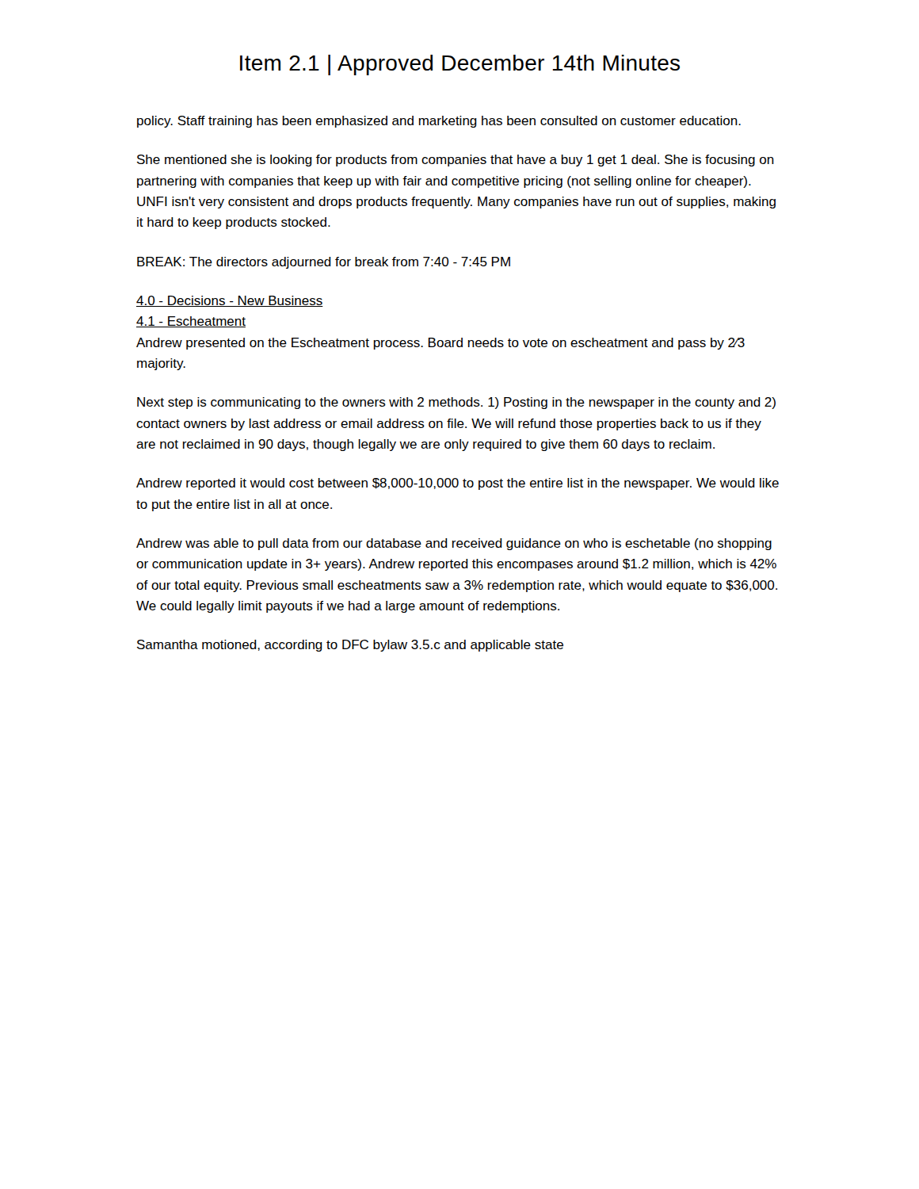Item 2.1 | Approved December 14th Minutes
policy. Staff training has been emphasized and marketing has been consulted on customer education.
She mentioned she is looking for products from companies that have a buy 1 get 1 deal. She is focusing on partnering with companies that keep up with fair and competitive pricing (not selling online for cheaper). UNFI isn't very consistent and drops products frequently. Many companies have run out of supplies, making it hard to keep products stocked.
BREAK: The directors adjourned for break from 7:40 - 7:45 PM
4.0 - Decisions - New Business
4.1 - Escheatment
Andrew presented on the Escheatment process. Board needs to vote on escheatment and pass by 2⁄3 majority.
Next step is communicating to the owners with 2 methods. 1) Posting in the newspaper in the county and 2) contact owners by last address or email address on file. We will refund those properties back to us if they are not reclaimed in 90 days, though legally we are only required to give them 60 days to reclaim.
Andrew reported it would cost between $8,000-10,000 to post the entire list in the newspaper. We would like to put the entire list in all at once.
Andrew was able to pull data from our database and received guidance on who is eschetable (no shopping or communication update in 3+ years). Andrew reported this encompases around $1.2 million, which is 42% of our total equity. Previous small escheatments saw a 3% redemption rate, which would equate to $36,000. We could legally limit payouts if we had a large amount of redemptions.
Samantha motioned, according to DFC bylaw 3.5.c and applicable state